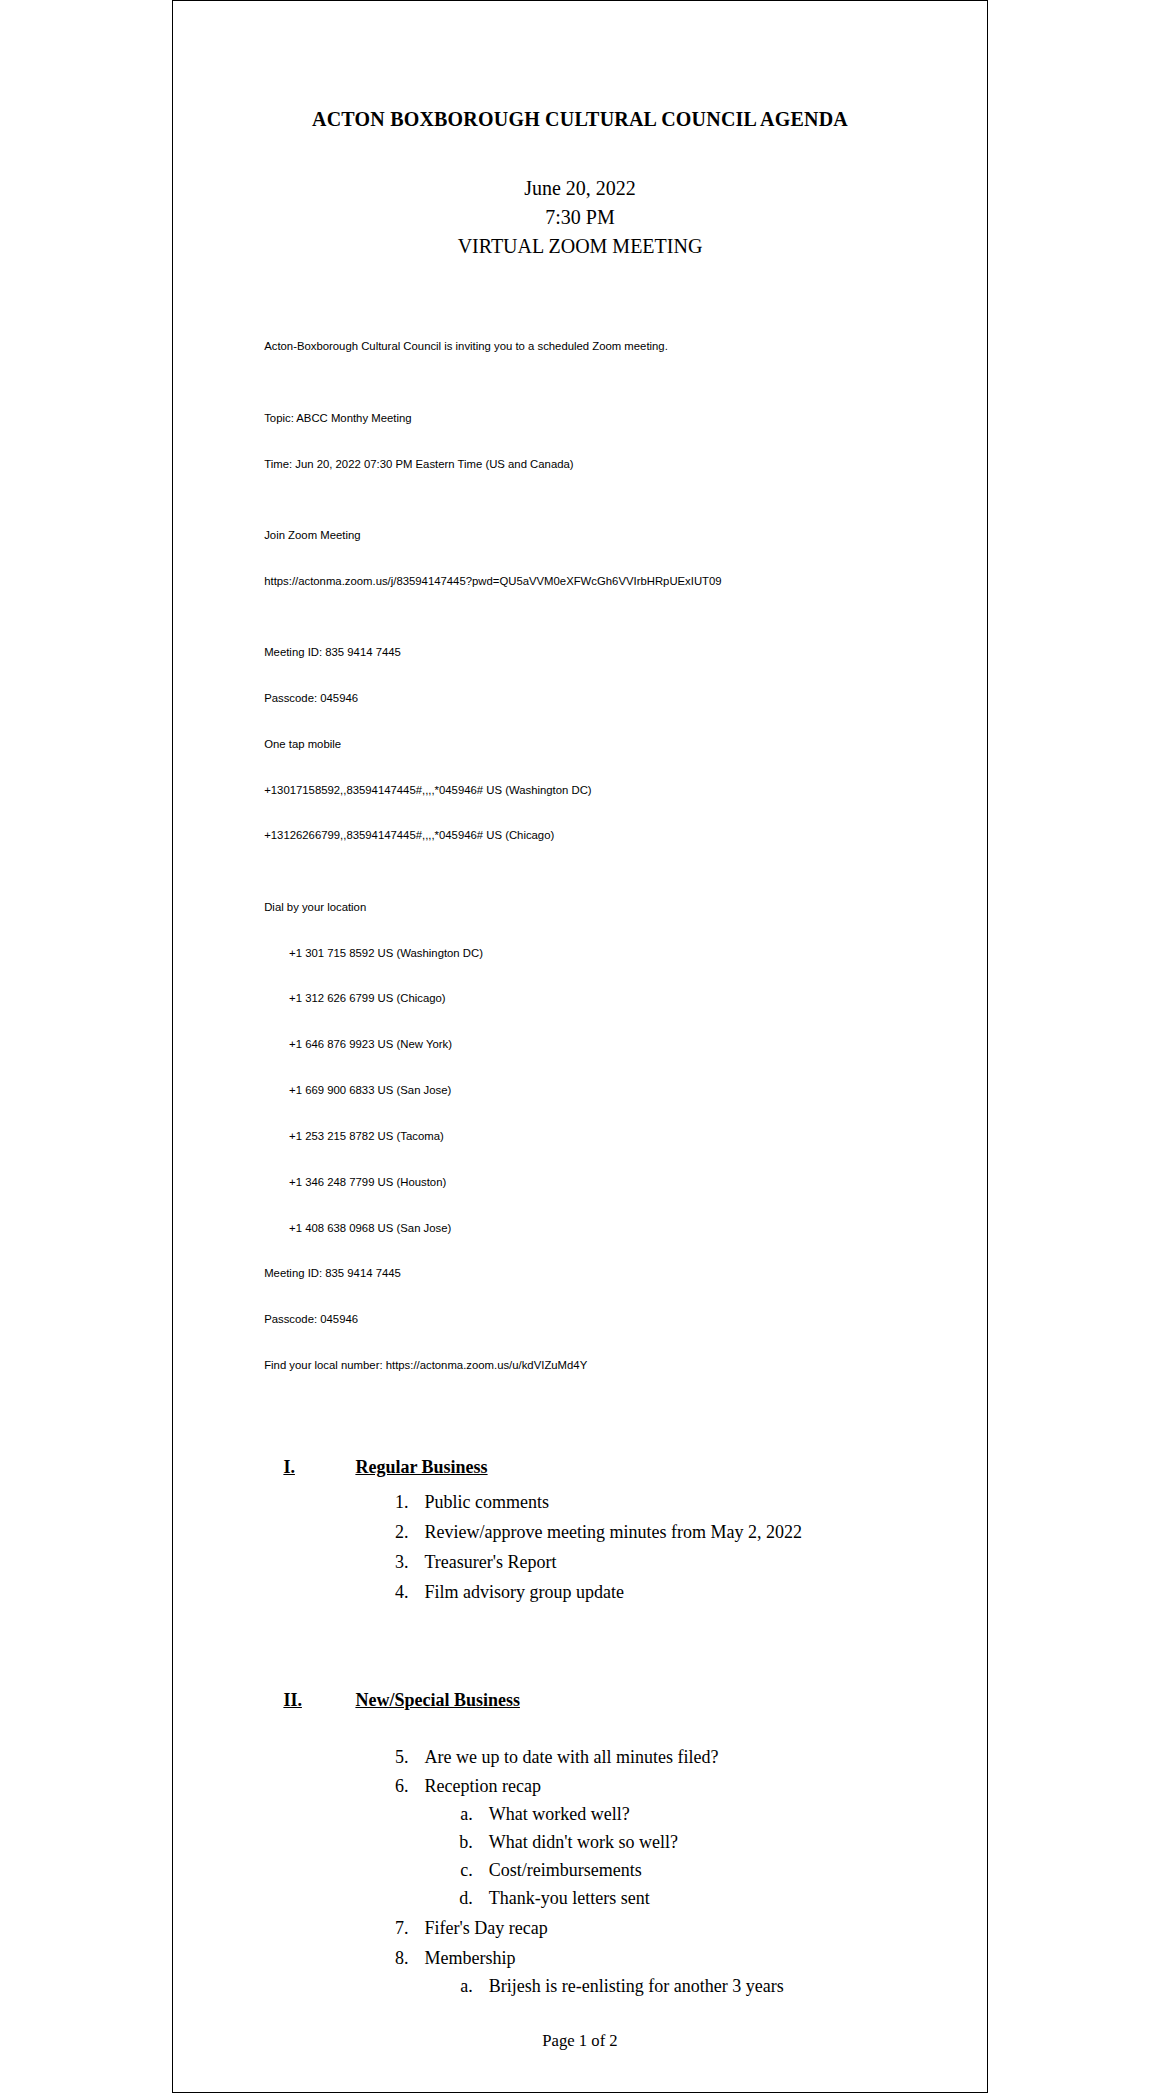ACTON BOXBOROUGH CULTURAL COUNCIL AGENDA
June 20, 2022
7:30 PM
VIRTUAL ZOOM MEETING
Acton-Boxborough Cultural Council is inviting you to a scheduled Zoom meeting.
Topic: ABCC Monthy Meeting
Time: Jun 20, 2022 07:30 PM Eastern Time (US and Canada)
Join Zoom Meeting
https://actonma.zoom.us/j/83594147445?pwd=QU5aVVM0eXFWcGh6VVIrbHRpUExIUT09
Meeting ID: 835 9414 7445
Passcode: 045946
One tap mobile
+13017158592,,83594147445#,,,,*045946# US (Washington DC)
+13126266799,,83594147445#,,,,*045946# US (Chicago)
Dial by your location
+1 301 715 8592 US (Washington DC)
+1 312 626 6799 US (Chicago)
+1 646 876 9923 US (New York)
+1 669 900 6833 US (San Jose)
+1 253 215 8782 US (Tacoma)
+1 346 248 7799 US (Houston)
+1 408 638 0968 US (San Jose)
Meeting ID: 835 9414 7445
Passcode: 045946
Find your local number: https://actonma.zoom.us/u/kdVIZuMd4Y
I. Regular Business
Public comments
Review/approve meeting minutes from May 2, 2022
Treasurer's Report
Film advisory group update
II. New/Special Business
Are we up to date with all minutes filed?
Reception recap
What worked well?
What didn't work so well?
Cost/reimbursements
Thank-you letters sent
Fifer's Day recap
Membership
Brijesh is re-enlisting for another 3 years
Page 1 of 2